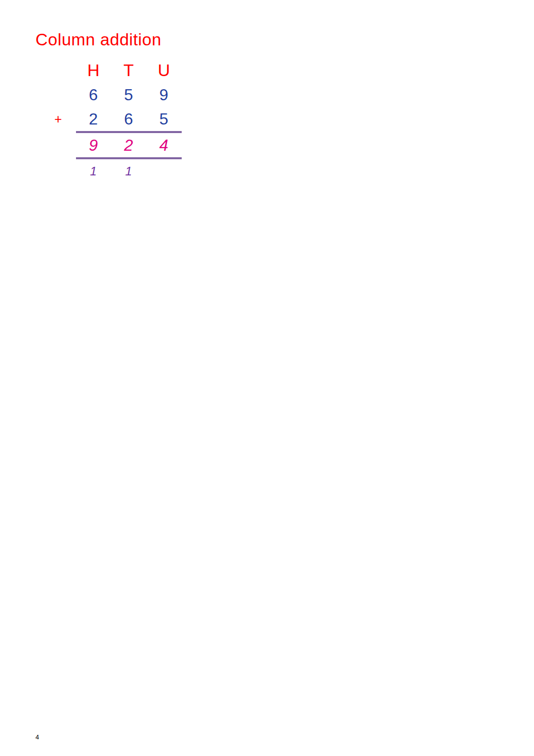Column addition
| | H | T | U |
| | 6 | 5 | 9 |
| + | 2 | 6 | 5 |
| | 9 | 2 | 4 |
| | 1 | 1 | |
4